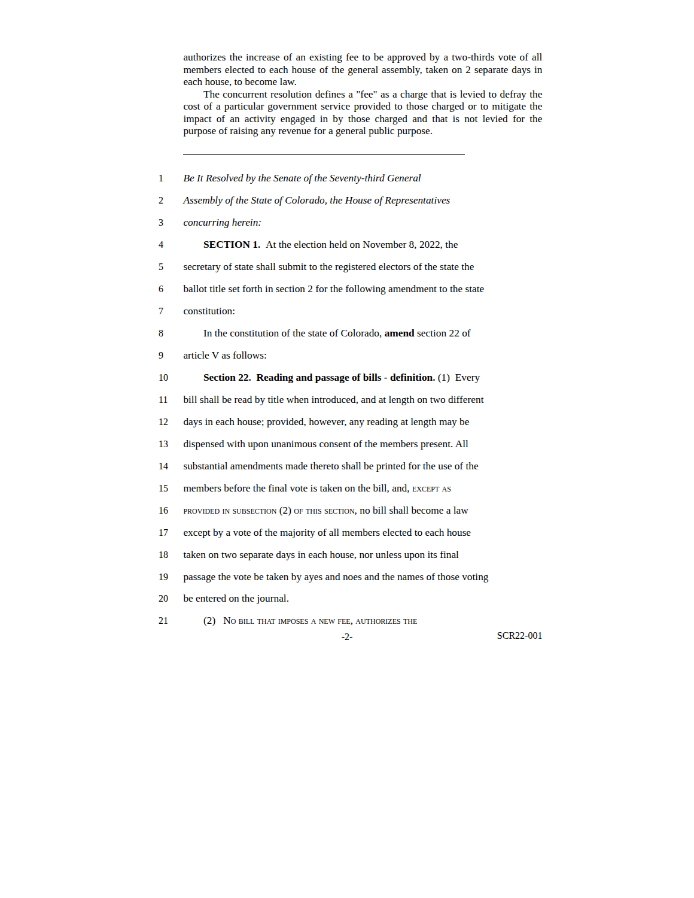authorizes the increase of an existing fee to be approved by a two-thirds vote of all members elected to each house of the general assembly, taken on 2 separate days in each house, to become law.
The concurrent resolution defines a "fee" as a charge that is levied to defray the cost of a particular government service provided to those charged or to mitigate the impact of an activity engaged in by those charged and that is not levied for the purpose of raising any revenue for a general public purpose.
1
Be It Resolved by the Senate of the Seventy-third General
2
Assembly of the State of Colorado, the House of Representatives
3
concurring herein:
4
SECTION 1. At the election held on November 8, 2022, the
5
secretary of state shall submit to the registered electors of the state the
6
ballot title set forth in section 2 for the following amendment to the state
7
constitution:
8
In the constitution of the state of Colorado, amend section 22 of
9
article V as follows:
10
Section 22. Reading and passage of bills - definition. (1) Every
11
bill shall be read by title when introduced, and at length on two different
12
days in each house; provided, however, any reading at length may be
13
dispensed with upon unanimous consent of the members present. All
14
substantial amendments made thereto shall be printed for the use of the
15
members before the final vote is taken on the bill, and, except as
16
provided in subsection (2) of this section, no bill shall become a law
17
except by a vote of the majority of all members elected to each house
18
taken on two separate days in each house, nor unless upon its final
19
passage the vote be taken by ayes and noes and the names of those voting
20
be entered on the journal.
21
(2) No bill that imposes a new fee, authorizes the
-2-
SCR22-001